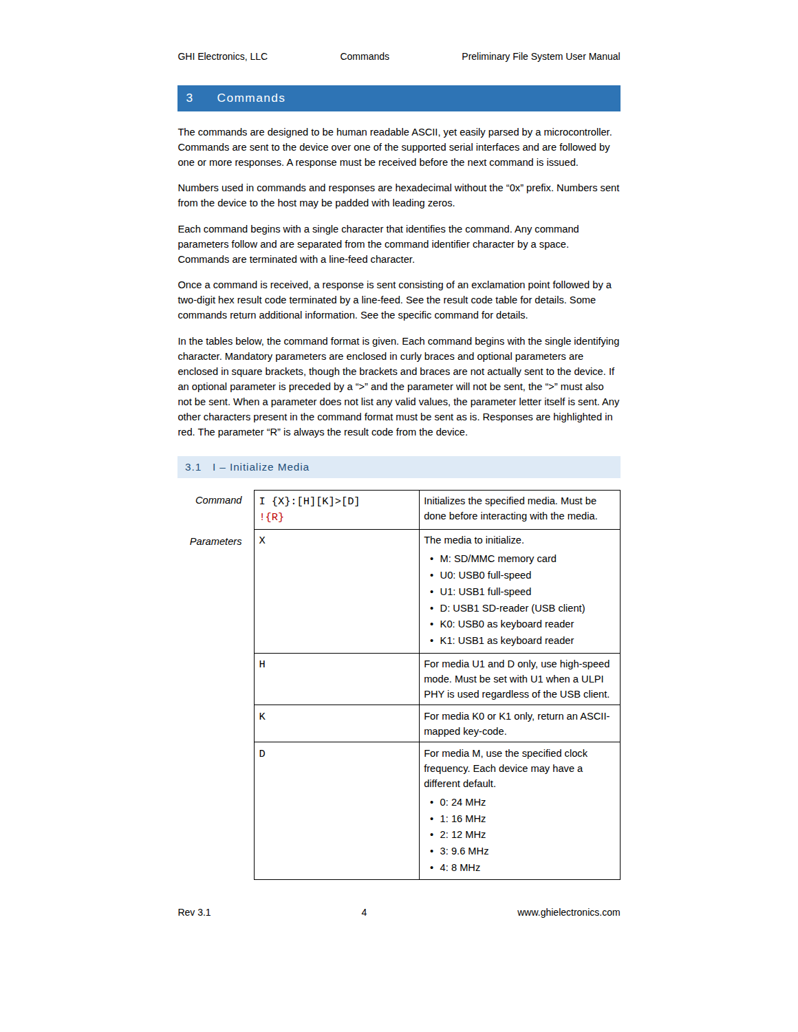GHI Electronics, LLC
Commands
Preliminary File System User Manual
3 Commands
The commands are designed to be human readable ASCII, yet easily parsed by a microcontroller. Commands are sent to the device over one of the supported serial interfaces and are followed by one or more responses. A response must be received before the next command is issued.
Numbers used in commands and responses are hexadecimal without the “0x” prefix. Numbers sent from the device to the host may be padded with leading zeros.
Each command begins with a single character that identifies the command. Any command parameters follow and are separated from the command identifier character by a space. Commands are terminated with a line-feed character.
Once a command is received, a response is sent consisting of an exclamation point followed by a two-digit hex result code terminated by a line-feed. See the result code table for details. Some commands return additional information. See the specific command for details.
In the tables below, the command format is given. Each command begins with the single identifying character. Mandatory parameters are enclosed in curly braces and optional parameters are enclosed in square brackets, though the brackets and braces are not actually sent to the device. If an optional parameter is preceded by a “>” and the parameter will not be sent, the “>” must also not be sent. When a parameter does not list any valid values, the parameter letter itself is sent. Any other characters present in the command format must be sent as is. Responses are highlighted in red. The parameter “R” is always the result code from the device.
3.1 I – Initialize Media
Command
Parameters
| I {X}:[H][K]>[D] !{R} | Initializes the specified media. Must be done before interacting with the media. |
| X | The media to initialize. M: SD/MMC memory card U0: USB0 full-speed U1: USB1 full-speed D: USB1 SD-reader (USB client) K0: USB0 as keyboard reader K1: USB1 as keyboard reader |
| H | For media U1 and D only, use high-speed mode. Must be set with U1 when a ULPI PHY is used regardless of the USB client. |
| K | For media K0 or K1 only, return an ASCII-mapped key-code. |
| D | For media M, use the specified clock frequency. Each device may have a different default. 0: 24 MHz 1: 16 MHz 2: 12 MHz 3: 9.6 MHz 4: 8 MHz |
Rev 3.1
4
www.ghielectronics.com